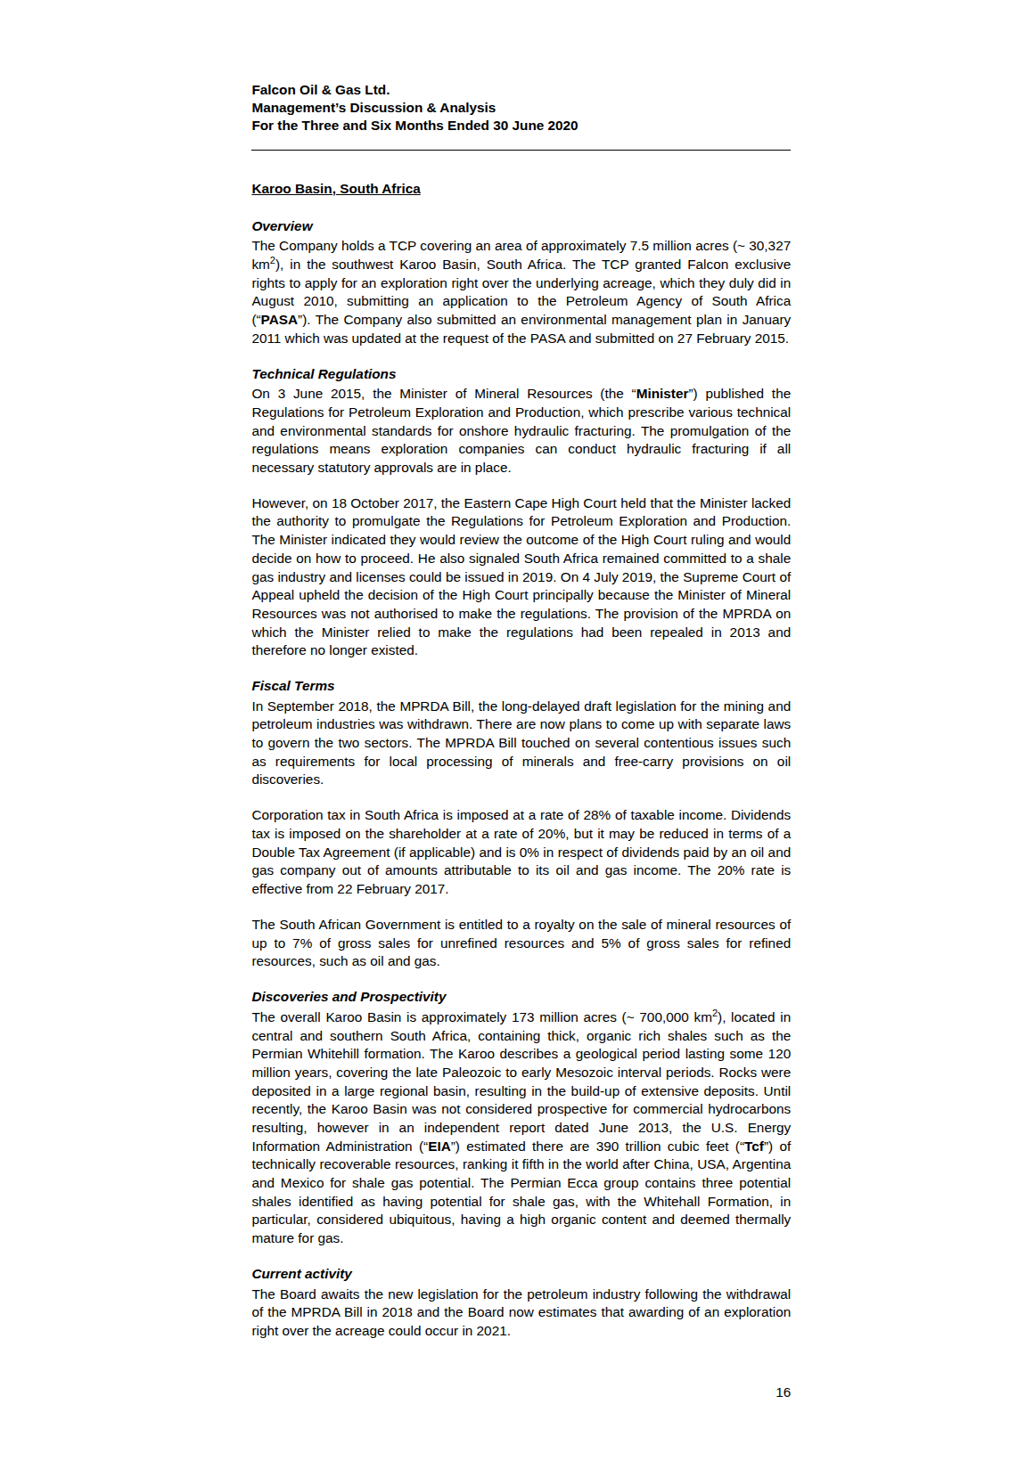Falcon Oil & Gas Ltd.
Management’s Discussion & Analysis
For the Three and Six Months Ended 30 June 2020
Karoo Basin, South Africa
Overview
The Company holds a TCP covering an area of approximately 7.5 million acres (~ 30,327 km2), in the southwest Karoo Basin, South Africa. The TCP granted Falcon exclusive rights to apply for an exploration right over the underlying acreage, which they duly did in August 2010, submitting an application to the Petroleum Agency of South Africa (“PASA”). The Company also submitted an environmental management plan in January 2011 which was updated at the request of the PASA and submitted on 27 February 2015.
Technical Regulations
On 3 June 2015, the Minister of Mineral Resources (the “Minister”) published the Regulations for Petroleum Exploration and Production, which prescribe various technical and environmental standards for onshore hydraulic fracturing. The promulgation of the regulations means exploration companies can conduct hydraulic fracturing if all necessary statutory approvals are in place.
However, on 18 October 2017, the Eastern Cape High Court held that the Minister lacked the authority to promulgate the Regulations for Petroleum Exploration and Production. The Minister indicated they would review the outcome of the High Court ruling and would decide on how to proceed. He also signaled South Africa remained committed to a shale gas industry and licenses could be issued in 2019. On 4 July 2019, the Supreme Court of Appeal upheld the decision of the High Court principally because the Minister of Mineral Resources was not authorised to make the regulations. The provision of the MPRDA on which the Minister relied to make the regulations had been repealed in 2013 and therefore no longer existed.
Fiscal Terms
In September 2018, the MPRDA Bill, the long-delayed draft legislation for the mining and petroleum industries was withdrawn. There are now plans to come up with separate laws to govern the two sectors. The MPRDA Bill touched on several contentious issues such as requirements for local processing of minerals and free-carry provisions on oil discoveries.
Corporation tax in South Africa is imposed at a rate of 28% of taxable income. Dividends tax is imposed on the shareholder at a rate of 20%, but it may be reduced in terms of a Double Tax Agreement (if applicable) and is 0% in respect of dividends paid by an oil and gas company out of amounts attributable to its oil and gas income. The 20% rate is effective from 22 February 2017.
The South African Government is entitled to a royalty on the sale of mineral resources of up to 7% of gross sales for unrefined resources and 5% of gross sales for refined resources, such as oil and gas.
Discoveries and Prospectivity
The overall Karoo Basin is approximately 173 million acres (~ 700,000 km2), located in central and southern South Africa, containing thick, organic rich shales such as the Permian Whitehill formation. The Karoo describes a geological period lasting some 120 million years, covering the late Paleozoic to early Mesozoic interval periods. Rocks were deposited in a large regional basin, resulting in the build-up of extensive deposits. Until recently, the Karoo Basin was not considered prospective for commercial hydrocarbons resulting, however in an independent report dated June 2013, the U.S. Energy Information Administration (“EIA”) estimated there are 390 trillion cubic feet (“Tcf”) of technically recoverable resources, ranking it fifth in the world after China, USA, Argentina and Mexico for shale gas potential. The Permian Ecca group contains three potential shales identified as having potential for shale gas, with the Whitehall Formation, in particular, considered ubiquitous, having a high organic content and deemed thermally mature for gas.
Current activity
The Board awaits the new legislation for the petroleum industry following the withdrawal of the MPRDA Bill in 2018 and the Board now estimates that awarding of an exploration right over the acreage could occur in 2021.
16